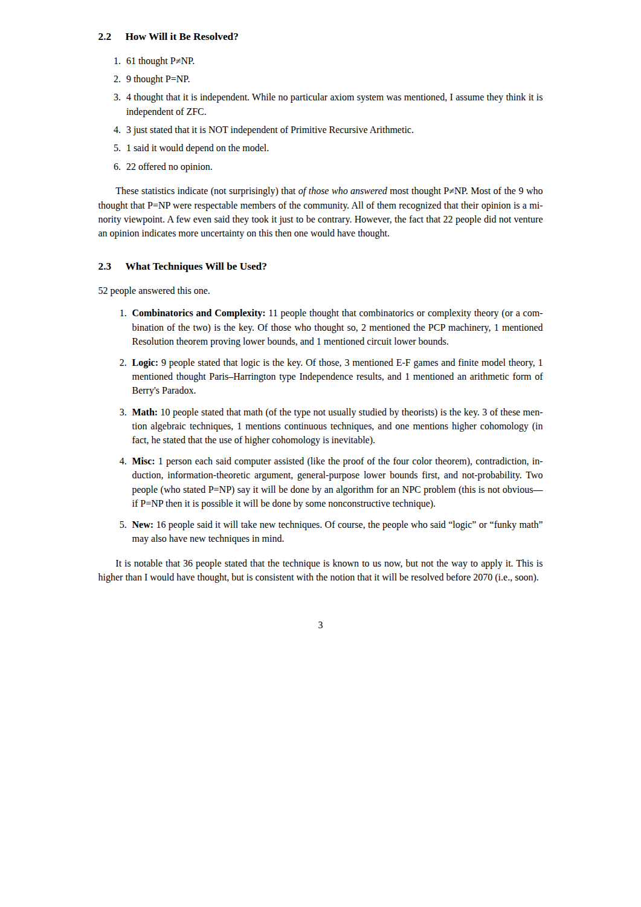2.2 How Will it Be Resolved?
61 thought P≠NP.
9 thought P=NP.
4 thought that it is independent. While no particular axiom system was mentioned, I assume they think it is independent of ZFC.
3 just stated that it is NOT independent of Primitive Recursive Arithmetic.
1 said it would depend on the model.
22 offered no opinion.
These statistics indicate (not surprisingly) that of those who answered most thought P≠NP. Most of the 9 who thought that P=NP were respectable members of the community. All of them recognized that their opinion is a minority viewpoint. A few even said they took it just to be contrary. However, the fact that 22 people did not venture an opinion indicates more uncertainty on this then one would have thought.
2.3 What Techniques Will be Used?
52 people answered this one.
Combinatorics and Complexity: 11 people thought that combinatorics or complexity theory (or a combination of the two) is the key. Of those who thought so, 2 mentioned the PCP machinery, 1 mentioned Resolution theorem proving lower bounds, and 1 mentioned circuit lower bounds.
Logic: 9 people stated that logic is the key. Of those, 3 mentioned E-F games and finite model theory, 1 mentioned thought Paris–Harrington type Independence results, and 1 mentioned an arithmetic form of Berry's Paradox.
Math: 10 people stated that math (of the type not usually studied by theorists) is the key. 3 of these mention algebraic techniques, 1 mentions continuous techniques, and one mentions higher cohomology (in fact, he stated that the use of higher cohomology is inevitable).
Misc: 1 person each said computer assisted (like the proof of the four color theorem), contradiction, induction, information-theoretic argument, general-purpose lower bounds first, and not-probability. Two people (who stated P=NP) say it will be done by an algorithm for an NPC problem (this is not obvious—if P=NP then it is possible it will be done by some nonconstructive technique).
New: 16 people said it will take new techniques. Of course, the people who said “logic” or “funky math” may also have new techniques in mind.
It is notable that 36 people stated that the technique is known to us now, but not the way to apply it. This is higher than I would have thought, but is consistent with the notion that it will be resolved before 2070 (i.e., soon).
3